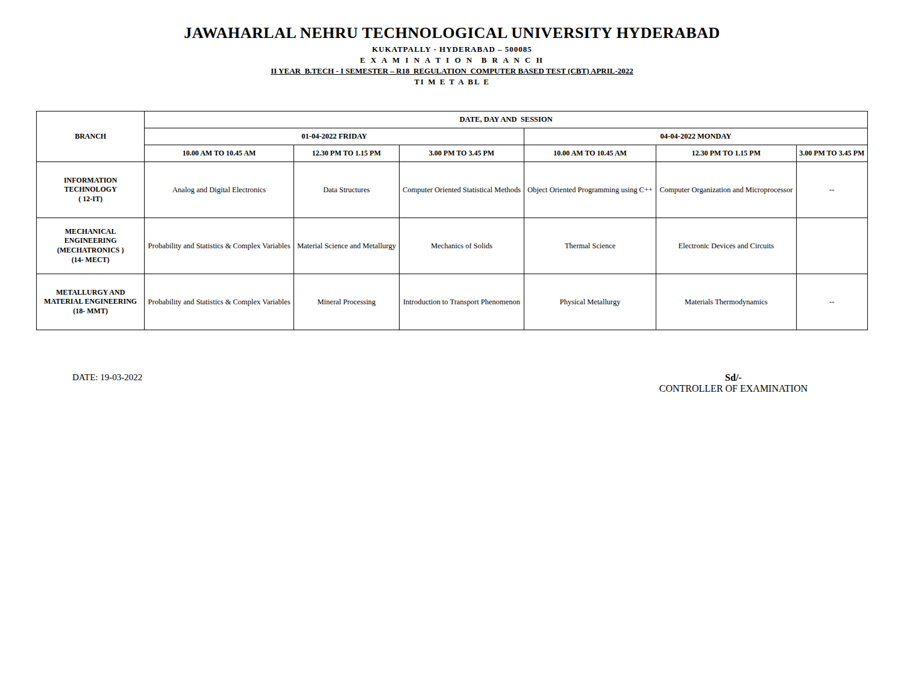JAWAHARLAL NEHRU TECHNOLOGICAL UNIVERSITY HYDERABAD
KUKATPALLY - HYDERABAD – 500085
E X A M I N A T I O N B R A N C H
II YEAR B.TECH - I SEMESTER – R18 REGULATION COMPUTER BASED TEST (CBT) APRIL-2022
TI M E T A BL E
| BRANCH | DATE, DAY AND SESSION |
| --- | --- |
| 01-04-2022 FRIDAY | 04-04-2022 MONDAY |
| 10.00 AM TO 10.45 AM | 12.30 PM TO 1.15 PM | 3.00 PM TO 3.45 PM | 10.00 AM TO 10.45 AM | 12.30 PM TO 1.15 PM | 3.00 PM TO 3.45 PM |
| INFORMATION TECHNOLOGY ( 12-IT) | Analog and Digital Electronics | Data Structures | Computer Oriented Statistical Methods | Object Oriented Programming using C++ | Computer Organization and Microprocessor | -- |
| MECHANICAL ENGINEERING (MECHATRONICS ) (14- MECT) | Probability and Statistics & Complex Variables | Material Science and Metallurgy | Mechanics of Solids | Thermal Science | Electronic Devices and Circuits | |
| METALLURGY AND MATERIAL ENGINEERING (18- MMT) | Probability and Statistics & Complex Variables | Mineral Processing | Introduction to Transport Phenomenon | Physical Metallurgy | Materials Thermodynamics | -- |
DATE: 19-03-2022
Sd/-
CONTROLLER OF EXAMINATION